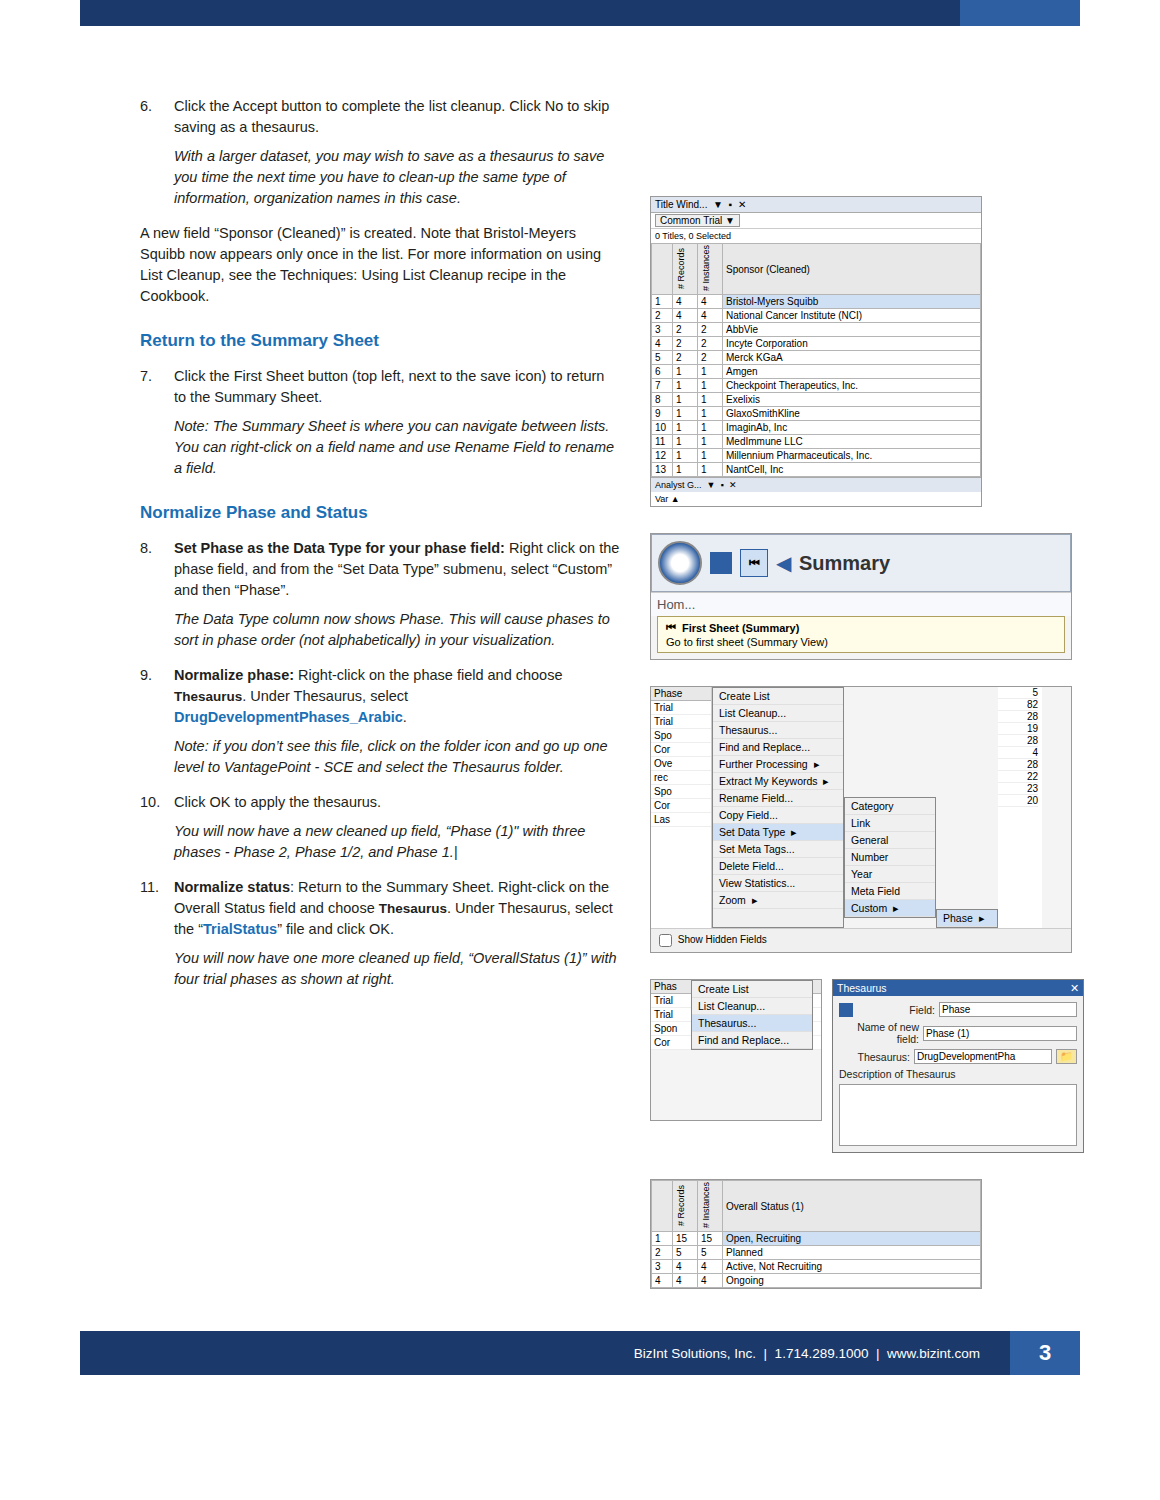6. Click the Accept button to complete the list cleanup. Click No to skip saving as a thesaurus. With a larger dataset, you may wish to save as a thesaurus to save you time the next time you have to clean-up the same type of information, organization names in this case.
A new field “Sponsor (Cleaned)” is created. Note that Bristol-Meyers Squibb now appears only once in the list. For more information on using List Cleanup, see the Techniques: Using List Cleanup recipe in the Cookbook.
Return to the Summary Sheet
7. Click the First Sheet button (top left, next to the save icon) to return to the Summary Sheet. Note: The Summary Sheet is where you can navigate between lists. You can right-click on a field name and use Rename Field to rename a field.
Normalize Phase and Status
8. Set Phase as the Data Type for your phase field: Right click on the phase field, and from the “Set Data Type” submenu, select “Custom” and then “Phase”. The Data Type column now shows Phase. This will cause phases to sort in phase order (not alphabetically) in your visualization.
9. Normalize phase: Right-click on the phase field and choose Thesaurus. Under Thesaurus, select DrugDevelopmentPhases_Arabic. Note: if you don’t see this file, click on the folder icon and go up one level to VantagePoint - SCE and select the Thesaurus folder.
10. Click OK to apply the thesaurus. You will now have a new cleaned up field, “Phase (1)" with three phases - Phase 2, Phase 1/2, and Phase 1.|
11. Normalize status: Return to the Summary Sheet. Right-click on the Overall Status field and choose Thesaurus. Under Thesaurus, select the “TrialStatus” file and click OK. You will now have one more cleaned up field, “OverallStatus (1)” with four trial phases as shown at right.
Title Wind... ▼ ▪ ✕
Common Trial ▼
0 Titles, 0 Selected
| | # Records | # Instances | Sponsor (Cleaned) |
| --- | --- | --- | --- |
| 1 | 4 | 4 | Bristol-Myers Squibb |
| 2 | 4 | 4 | National Cancer Institute (NCI) |
| 3 | 2 | 2 | AbbVie |
| 4 | 2 | 2 | Incyte Corporation |
| 5 | 2 | 2 | Merck KGaA |
| 6 | 1 | 1 | Amgen |
| 7 | 1 | 1 | Checkpoint Therapeutics, Inc. |
| 8 | 1 | 1 | Exelixis |
| 9 | 1 | 1 | GlaxoSmithKline |
| 10 | 1 | 1 | ImaginAb, Inc |
| 11 | 1 | 1 | MedImmune LLC |
| 12 | 1 | 1 | Millennium Pharmaceuticals, Inc. |
| 13 | 1 | 1 | NantCell, Inc |
Analyst G... ▼ ▪ ✕
Var ▲
⏮
◀
Summary
Hom...
⏮ First Sheet (Summary)
Go to first sheet (Summary View)
Phase
Trial
Trial
Spo
Cor
Ove
rec
Spo
Cor
Las
Create List
List Cleanup...
Thesaurus...
Find and Replace...
Further Processing ▸
Extract My Keywords ▸
Rename Field...
Copy Field...
Set Data Type ▸
Set Meta Tags...
Delete Field...
View Statistics...
Zoom ▸
Category
Link
General
Number
Year
Meta Field
Custom ▸
Phase ▸
5
82
28
19
28
4
28
22
23
20
Show Hidden Fields
Phas
Trial
Trial
Spon
Cor
Create List
List Cleanup...
Thesaurus...
Find and Replace...
Thesaurus✕
Field:
Name of new field:
Thesaurus: 📁
Description of Thesaurus
| | # Records | # Instances | Overall Status (1) |
| --- | --- | --- | --- |
| 1 | 15 | 15 | Open, Recruiting |
| 2 | 5 | 5 | Planned |
| 3 | 4 | 4 | Active, Not Recruiting |
| 4 | 4 | 4 | Ongoing |
BizInt Solutions, Inc. | 1.714.289.1000 | www.bizint.com
3